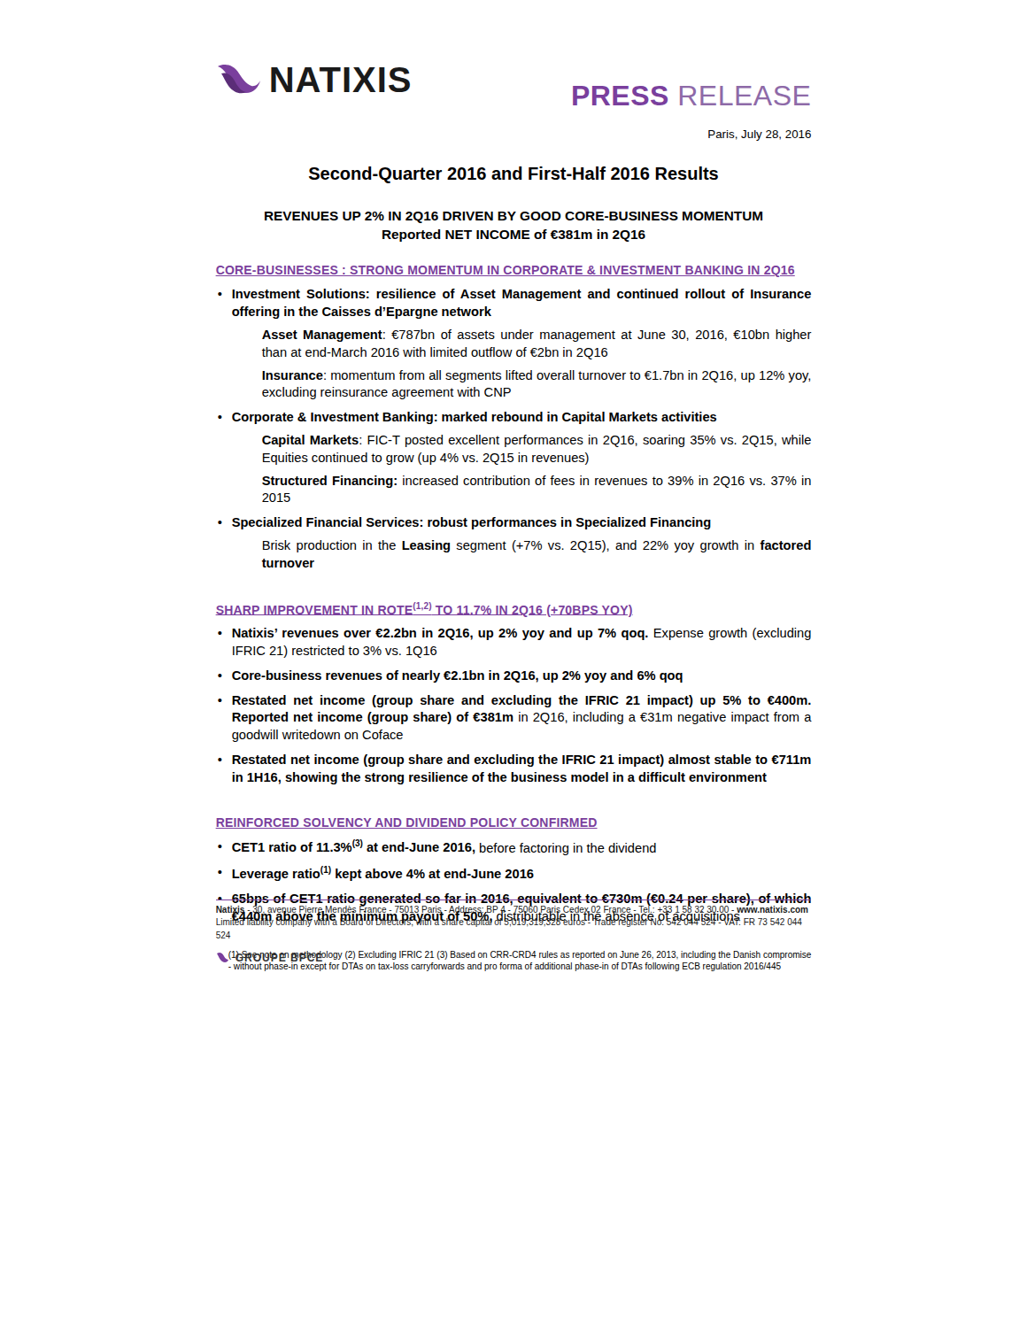NATIXIS
PRESS RELEASE
Paris, July 28, 2016
Second-Quarter 2016 and First-Half 2016 Results
REVENUES UP 2% IN 2Q16 DRIVEN BY GOOD CORE-BUSINESS MOMENTUM
Reported NET INCOME of €381m in 2Q16
CORE-BUSINESSES : STRONG MOMENTUM IN CORPORATE & INVESTMENT BANKING IN 2Q16
Investment Solutions: resilience of Asset Management and continued rollout of Insurance offering in the Caisses d’Epargne network
Asset Management: €787bn of assets under management at June 30, 2016, €10bn higher than at end-March 2016 with limited outflow of €2bn in 2Q16
Insurance: momentum from all segments lifted overall turnover to €1.7bn in 2Q16, up 12% yoy, excluding reinsurance agreement with CNP
Corporate & Investment Banking: marked rebound in Capital Markets activities
Capital Markets: FIC-T posted excellent performances in 2Q16, soaring 35% vs. 2Q15, while Equities continued to grow (up 4% vs. 2Q15 in revenues)
Structured Financing: increased contribution of fees in revenues to 39% in 2Q16 vs. 37% in 2015
Specialized Financial Services: robust performances in Specialized Financing
Brisk production in the Leasing segment (+7% vs. 2Q15), and 22% yoy growth in factored turnover
SHARP IMPROVEMENT IN ROTE(1,2) TO 11.7% IN 2Q16 (+70BPS YOY)
Natixis’ revenues over €2.2bn in 2Q16, up 2% yoy and up 7% qoq. Expense growth (excluding IFRIC 21) restricted to 3% vs. 1Q16
Core-business revenues of nearly €2.1bn in 2Q16, up 2% yoy and 6% qoq
Restated net income (group share and excluding the IFRIC 21 impact) up 5% to €400m. Reported net income (group share) of €381m in 2Q16, including a €31m negative impact from a goodwill writedown on Coface
Restated net income (group share and excluding the IFRIC 21 impact) almost stable to €711m in 1H16, showing the strong resilience of the business model in a difficult environment
REINFORCED SOLVENCY AND DIVIDEND POLICY CONFIRMED
CET1 ratio of 11.3%(3) at end-June 2016, before factoring in the dividend
Leverage ratio(1) kept above 4% at end-June 2016
65bps of CET1 ratio generated so far in 2016, equivalent to €730m (€0.24 per share), of which €440m above the minimum payout of 50%, distributable in the absence of acquisitions
(1) See note on methodology (2) Excluding IFRIC 21 (3) Based on CRR-CRD4 rules as reported on June 26, 2013, including the Danish compromise - without phase-in except for DTAs on tax-loss carryforwards and pro forma of additional phase-in of DTAs following ECB regulation 2016/445
Natixis - 30, avenue Pierre Mendès France - 75013 Paris - Address: BP 4 - 75060 Paris Cedex 02 France - Tel.: +33 1 58 32 30 00 - www.natixis.com
Limited liability company with a Board of Directors, with a share capital of 5,019,319,328 euros - Trade register No. 542 044 524 - VAT: FR 73 542 044 524
GROUPE BPCE